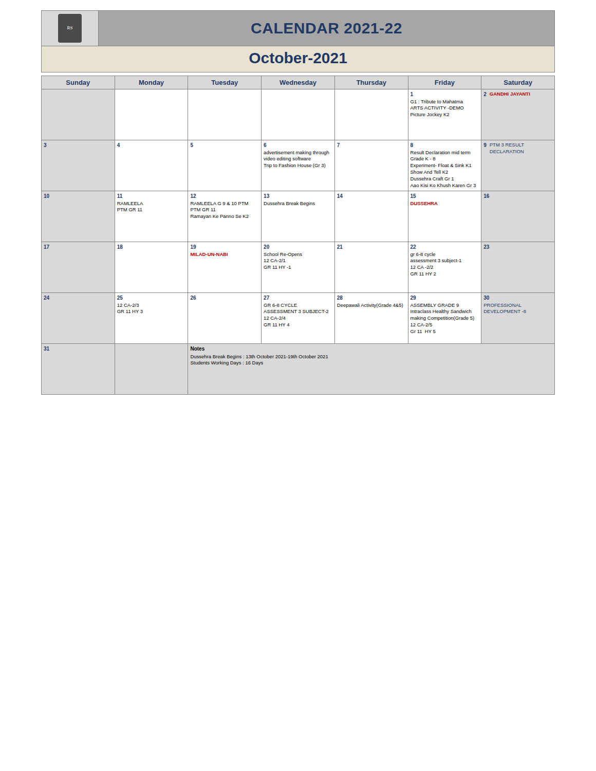RS
CALENDAR 2021-22
October-2021
| Sunday | Monday | Tuesday | Wednesday | Thursday | Friday | Saturday |
| --- | --- | --- | --- | --- | --- | --- |
| | | | | | 1 G1 : Tribute to Mahatma ARTS ACTIVITY -DEMO Picture Jockey K2 | 2 GANDHI JAYANTI |
| 3 | 4 | 5 | 6 advertisement making through video editing software Trip to Fashion House (Gr 3) | 7 | 8 Result Declaration mid term Grade K - 8 Experiment- Float & Sink K1 Show And Tell K2 Dussehra Craft Gr 1 Aao Kisi Ko Khush Karen Gr 3 | 9 PTM 3 RESULT DECLARATION |
| 10 | 11 RAMLEELA PTM GR 11 | 12 RAMLEELA G 9 & 10 PTM PTM GR 11 Ramayan Ke Panno Se K2 | 13 Dussehra Break Begins | 14 | 15 DUSSEHRA | 16 |
| 17 | 18 | 19 MILAD-UN-NABI | 20 School Re-Opens 12 CA-2/1 GR 11 HY -1 | 21 | 22 gr 6-8 cycle assessment 3 subject-1 12 CA -2/2 GR 11 HY 2 | 23 |
| 24 | 25 12 CA-2/3 GR 11 HY 3 | 26 | 27 GR 6-8 CYCLE ASSESSMENT 3 SUBJECT-2 12 CA-2/4 GR 11 HY 4 | 28 Deepawali Activity(Grade 4&5) | 29 ASSEMBLY GRADE 9 Intraclass Healthy Sandwich making Competition(Grade 5) 12 CA-2/5 Gr 11 HY 5 | 30 PROFESSIONAL DEVELOPMENT -8 |
| 31 | | Notes Dussehra Break Begins : 13th October 2021-19th October 2021 Students Working Days : 16 Days |